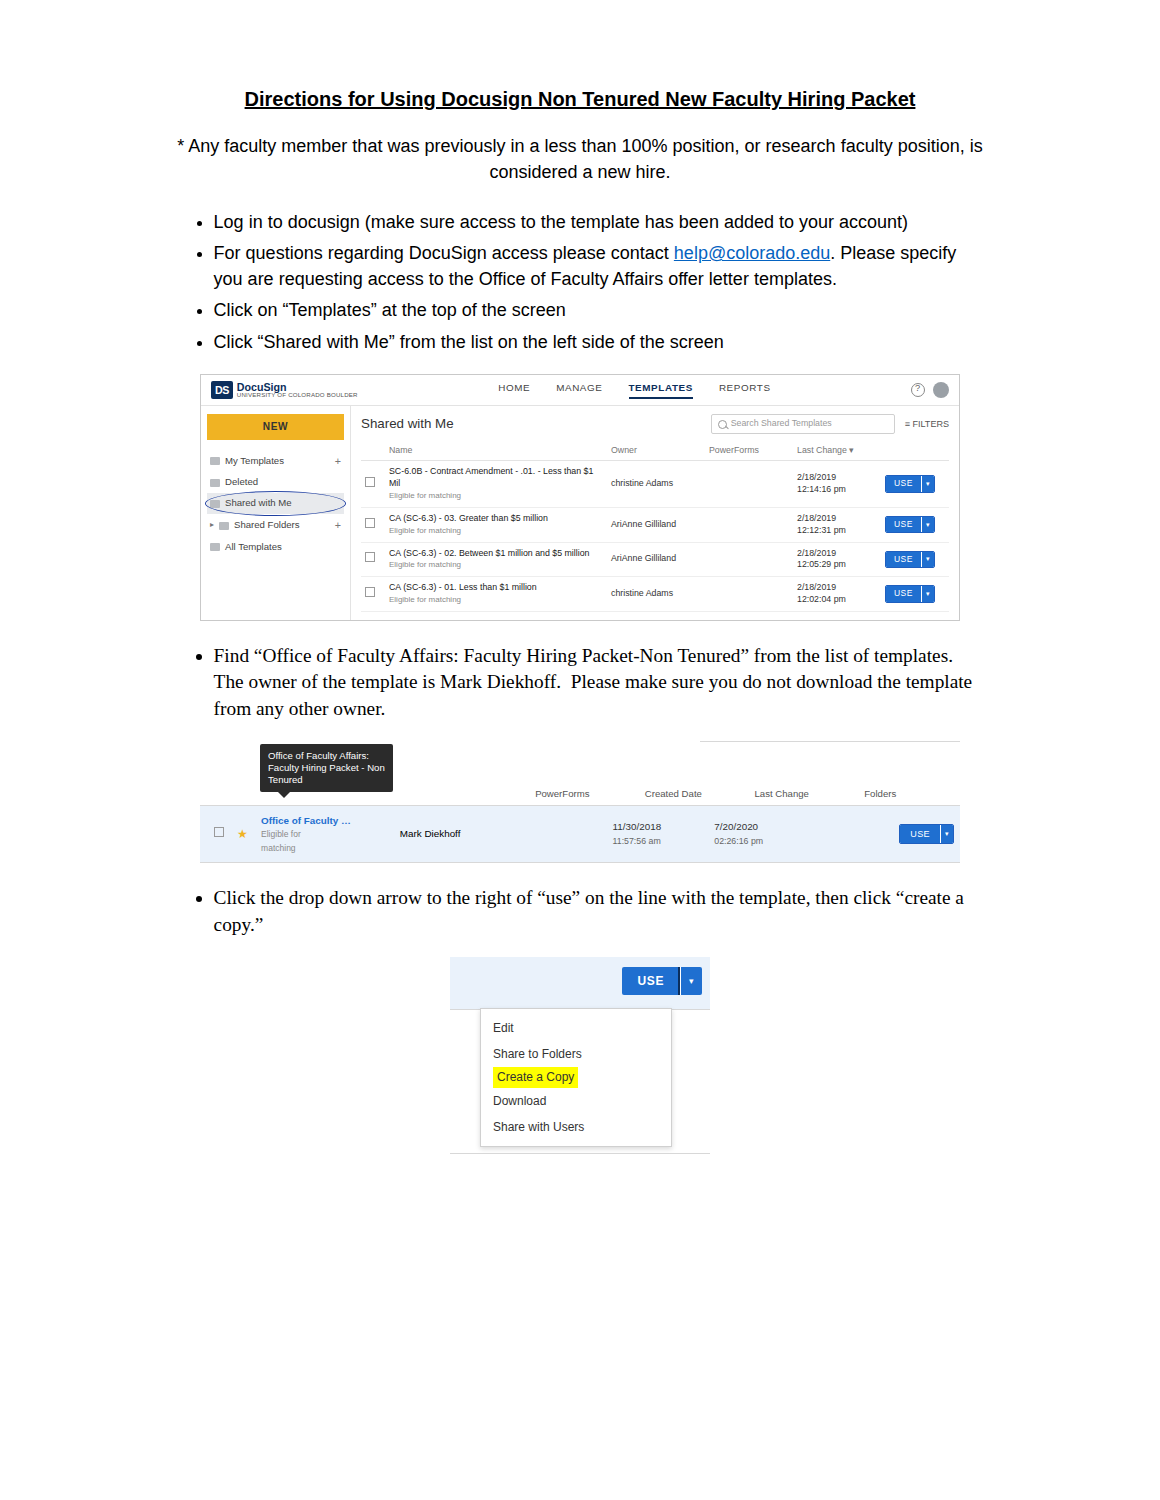Directions for Using Docusign Non Tenured New Faculty Hiring Packet
* Any faculty member that was previously in a less than 100% position, or research faculty position, is considered a new hire.
Log in to docusign (make sure access to the template has been added to your account)
For questions regarding DocuSign access please contact help@colorado.edu. Please specify you are requesting access to the Office of Faculty Affairs offer letter templates.
Click on “Templates” at the top of the screen
Click “Shared with Me” from the list on the left side of the screen
DS DocuSign UNIVERSITY OF COLORADO BOULDER
HOME MANAGE TEMPLATES REPORTS
NEW
My Templates +
Deleted
Shared with Me
▸ Shared Folders +
All Templates
Shared with Me
Search Shared Templates
≡ FILTERS
| | Name | Owner | PowerForms | Last Change ▾ | |
| --- | --- | --- | --- | --- | --- |
| | SC-6.0B - Contract Amendment - .01. - Less than $1 Mil Eligible for matching | christine Adams | | 2/18/2019 12:14:16 pm | USE ▾ |
| | CA (SC-6.3) - 03. Greater than $5 million Eligible for matching | AriAnne Gilliland | | 2/18/2019 12:12:31 pm | USE ▾ |
| | CA (SC-6.3) - 02. Between $1 million and $5 million Eligible for matching | AriAnne Gilliland | | 2/18/2019 12:05:29 pm | USE ▾ |
| | CA (SC-6.3) - 01. Less than $1 million Eligible for matching | christine Adams | | 2/18/2019 12:02:04 pm | USE ▾ |
Find “Office of Faculty Affairs: Faculty Hiring Packet-Non Tenured” from the list of templates. The owner of the template is Mark Diekhoff. Please make sure you do not download the template from any other owner.
Office of Faculty Affairs:
Faculty Hiring Packet - Non
Tenured
PowerForms
Created Date
Last Change
Folders
★
Office of Faculty …
Eligible for
matching
Mark Diekhoff
11/30/2018
11:57:56 am
7/20/2020
02:26:16 pm
USE▾
Click the drop down arrow to the right of “use” on the line with the template, then click “create a copy.”
USE▾
Edit
Share to Folders
Create a Copy
Download
Share with Users